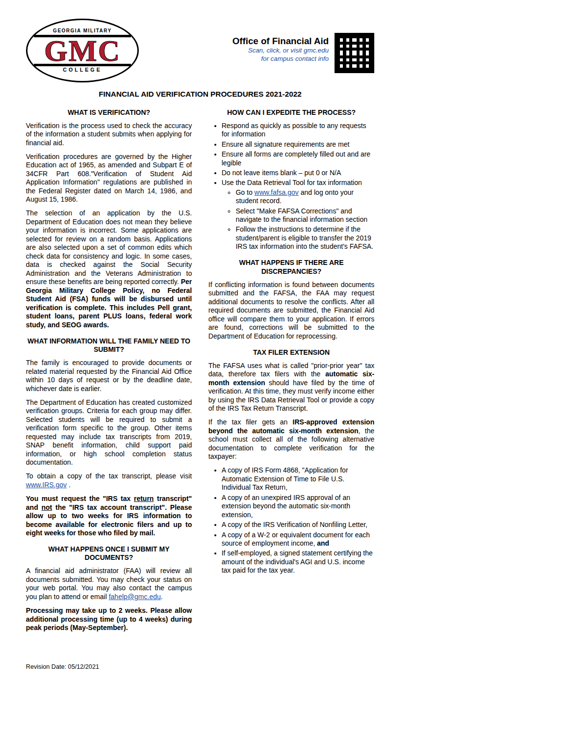GEORGIA MILITARY
GMC
COLLEGE
Office of Financial Aid
Scan, click, or visit gmc.edu
for campus contact info
FINANCIAL AID VERIFICATION PROCEDURES 2021-2022
WHAT IS VERIFICATION?
Verification is the process used to check the accuracy of the information a student submits when applying for financial aid.
Verification procedures are governed by the Higher Education act of 1965, as amended and Subpart E of 34CFR Part 608."Verification of Student Aid Application Information" regulations are published in the Federal Register dated on March 14, 1986, and August 15, 1986.
The selection of an application by the U.S. Department of Education does not mean they believe your information is incorrect. Some applications are selected for review on a random basis. Applications are also selected upon a set of common edits which check data for consistency and logic. In some cases, data is checked against the Social Security Administration and the Veterans Administration to ensure these benefits are being reported correctly. Per Georgia Military College Policy, no Federal Student Aid (FSA) funds will be disbursed until verification is complete. This includes Pell grant, student loans, parent PLUS loans, federal work study, and SEOG awards.
WHAT INFORMATION WILL THE FAMILY NEED TO SUBMIT?
The family is encouraged to provide documents or related material requested by the Financial Aid Office within 10 days of request or by the deadline date, whichever date is earlier.
The Department of Education has created customized verification groups. Criteria for each group may differ. Selected students will be required to submit a verification form specific to the group. Other items requested may include tax transcripts from 2019, SNAP benefit information, child support paid information, or high school completion status documentation.
To obtain a copy of the tax transcript, please visit www.IRS.gov .
You must request the "IRS tax return transcript" and not the "IRS tax account transcript". Please allow up to two weeks for IRS information to become available for electronic filers and up to eight weeks for those who filed by mail.
WHAT HAPPENS ONCE I SUBMIT MY DOCUMENTS?
A financial aid administrator (FAA) will review all documents submitted. You may check your status on your web portal. You may also contact the campus you plan to attend or email fahelp@gmc.edu.
Processing may take up to 2 weeks. Please allow additional processing time (up to 4 weeks) during peak periods (May-September).
HOW CAN I EXPEDITE THE PROCESS?
Respond as quickly as possible to any requests for information
Ensure all signature requirements are met
Ensure all forms are completely filled out and are legible
Do not leave items blank – put 0 or N/A
Use the Data Retrieval Tool for tax information
Go to www.fafsa.gov and log onto your student record.
Select "Make FAFSA Corrections" and navigate to the financial information section
Follow the instructions to determine if the student/parent is eligible to transfer the 2019 IRS tax information into the student's FAFSA.
WHAT HAPPENS IF THERE ARE DISCREPANCIES?
If conflicting information is found between documents submitted and the FAFSA, the FAA may request additional documents to resolve the conflicts. After all required documents are submitted, the Financial Aid office will compare them to your application. If errors are found, corrections will be submitted to the Department of Education for reprocessing.
TAX FILER EXTENSION
The FAFSA uses what is called "prior-prior year" tax data, therefore tax filers with the automatic six-month extension should have filed by the time of verification. At this time, they must verify income either by using the IRS Data Retrieval Tool or provide a copy of the IRS Tax Return Transcript.
If the tax filer gets an IRS-approved extension beyond the automatic six-month extension, the school must collect all of the following alternative documentation to complete verification for the taxpayer:
A copy of IRS Form 4868, "Application for Automatic Extension of Time to File U.S. Individual Tax Return,
A copy of an unexpired IRS approval of an extension beyond the automatic six-month extension,
A copy of the IRS Verification of Nonfiling Letter,
A copy of a W-2 or equivalent document for each source of employment income, and
If self-employed, a signed statement certifying the amount of the individual's AGI and U.S. income tax paid for the tax year.
Revision Date: 05/12/2021